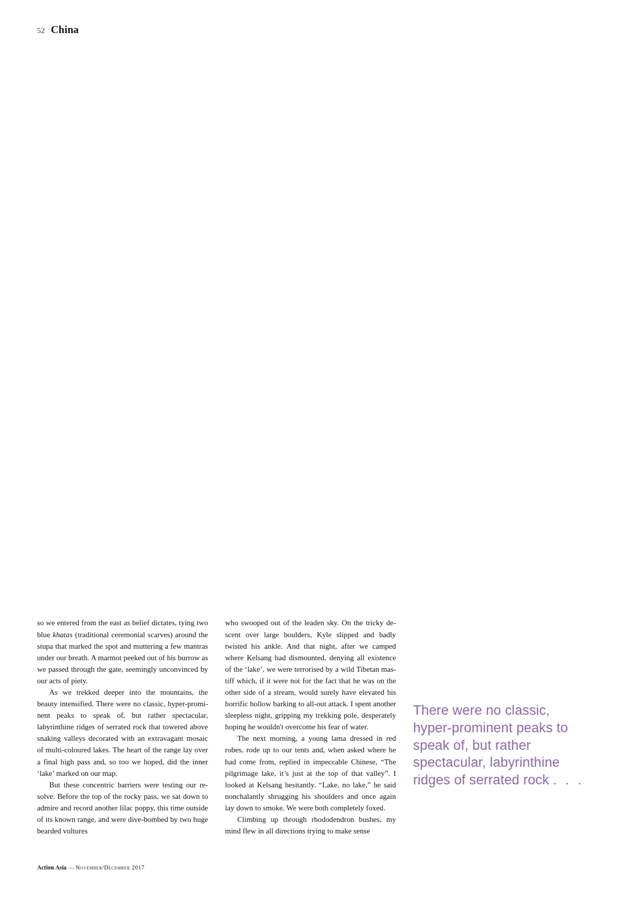52 China
so we entered from the east as belief dictates, tying two blue khatas (traditional ceremonial scarves) around the stupa that marked the spot and muttering a few mantras under our breath. A marmot peeked out of his burrow as we passed through the gate, seemingly unconvinced by our acts of piety.
As we trekked deeper into the mountains, the beauty intensified. There were no classic, hyper-prominent peaks to speak of, but rather spectacular, labyrinthine ridges of serrated rock that towered above snaking valleys decorated with an extravagant mosaic of multi-coloured lakes. The heart of the range lay over a final high pass and, so too we hoped, did the inner ‘lake’ marked on our map.
But these concentric barriers were testing our resolve. Before the top of the rocky pass, we sat down to admire and record another lilac poppy, this time outside of its known range, and were dive-bombed by two huge bearded vultures
who swooped out of the leaden sky. On the tricky descent over large boulders, Kyle slipped and badly twisted his ankle. And that night, after we camped where Kelsang had dismounted, denying all existence of the ‘lake’, we were terrorised by a wild Tibetan mastiff which, if it were not for the fact that he was on the other side of a stream, would surely have elevated his horrific hollow barking to all-out attack. I spent another sleepless night, gripping my trekking pole, desperately hoping he wouldn't overcome his fear of water.
The next morning, a young lama dressed in red robes, rode up to our tents and, when asked where he had come from, replied in impeccable Chinese, “The pilgrimage lake, it’s just at the top of that valley”. I looked at Kelsang hesitantly. “Lake, no lake,” he said nonchalantly shrugging his shoulders and once again lay down to smoke. We were both completely foxed.
Climbing up through rhododendron bushes, my mind flew in all directions trying to make sense
There were no classic, hyper-prominent peaks to speak of, but rather spectacular, labyrinthine ridges of serrated rock . . .
Action Asia — November/December 2017